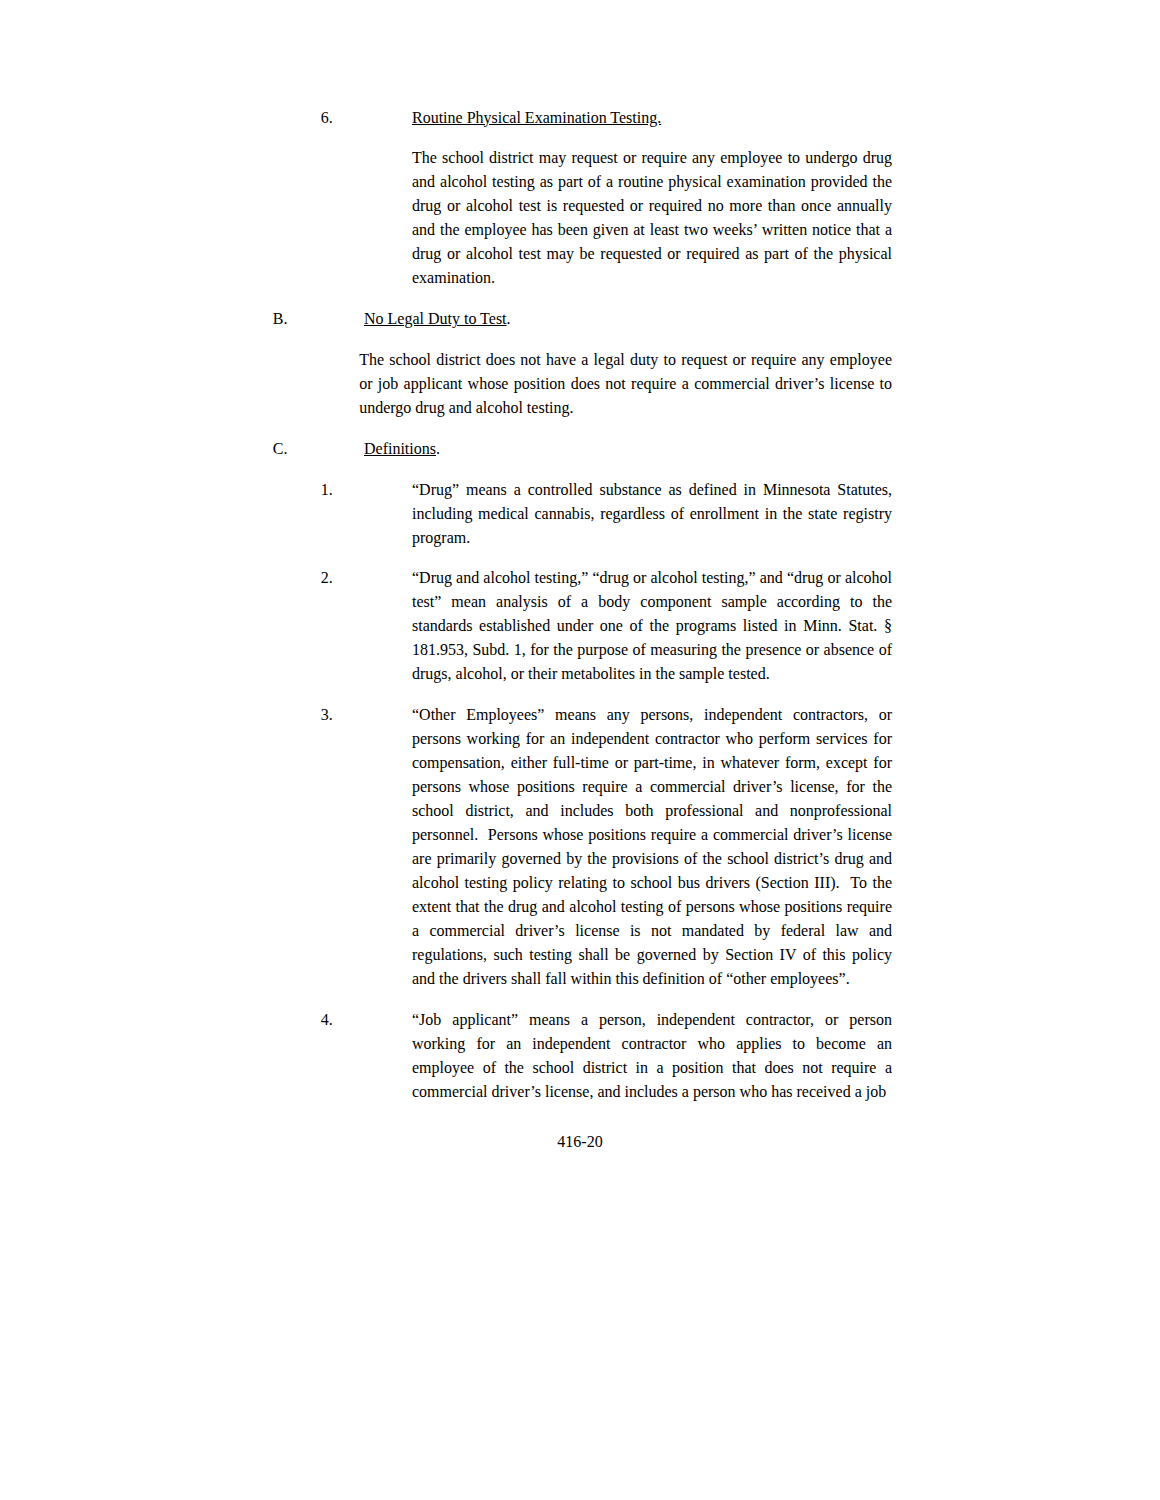6.
Routine Physical Examination Testing.
The school district may request or require any employee to undergo drug and alcohol testing as part of a routine physical examination provided the drug or alcohol test is requested or required no more than once annually and the employee has been given at least two weeks’ written notice that a drug or alcohol test may be requested or required as part of the physical examination.
B.
No Legal Duty to Test.
The school district does not have a legal duty to request or require any employee or job applicant whose position does not require a commercial driver’s license to undergo drug and alcohol testing.
C.
Definitions.
1.
“Drug” means a controlled substance as defined in Minnesota Statutes, including medical cannabis, regardless of enrollment in the state registry program.
2.
“Drug and alcohol testing,” “drug or alcohol testing,” and “drug or alcohol test” mean analysis of a body component sample according to the standards established under one of the programs listed in Minn. Stat. § 181.953, Subd. 1, for the purpose of measuring the presence or absence of drugs, alcohol, or their metabolites in the sample tested.
3.
“Other Employees” means any persons, independent contractors, or persons working for an independent contractor who perform services for compensation, either full-time or part-time, in whatever form, except for persons whose positions require a commercial driver’s license, for the school district, and includes both professional and nonprofessional personnel. Persons whose positions require a commercial driver’s license are primarily governed by the provisions of the school district’s drug and alcohol testing policy relating to school bus drivers (Section III). To the extent that the drug and alcohol testing of persons whose positions require a commercial driver’s license is not mandated by federal law and regulations, such testing shall be governed by Section IV of this policy and the drivers shall fall within this definition of “other employees”.
4.
“Job applicant” means a person, independent contractor, or person working for an independent contractor who applies to become an employee of the school district in a position that does not require a commercial driver’s license, and includes a person who has received a job
416-20